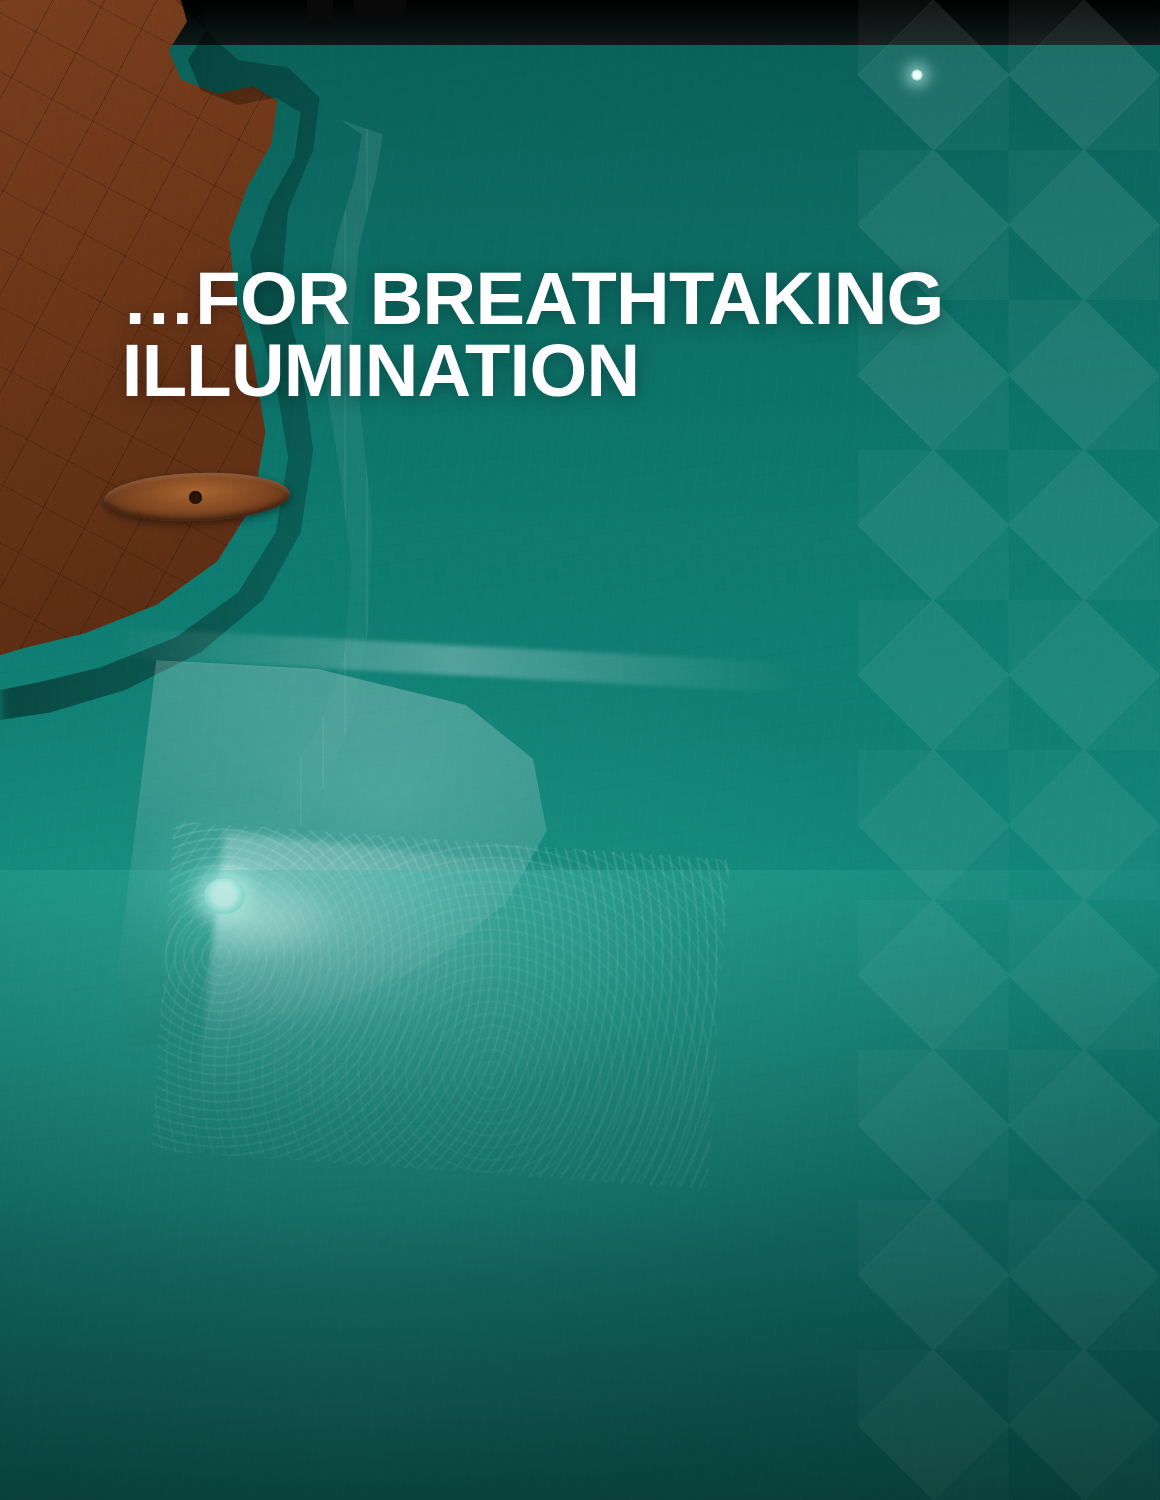…FOR BREATHTAKING ILLUMINATION